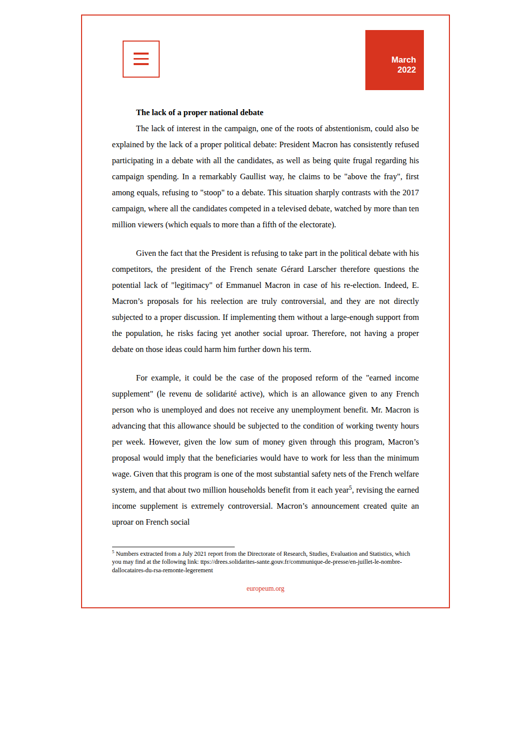March
2022
The lack of a proper national debate
The lack of interest in the campaign, one of the roots of abstentionism, could also be explained by the lack of a proper political debate: President Macron has consistently refused participating in a debate with all the candidates, as well as being quite frugal regarding his campaign spending. In a remarkably Gaullist way, he claims to be "above the fray", first among equals, refusing to "stoop" to a debate. This situation sharply contrasts with the 2017 campaign, where all the candidates competed in a televised debate, watched by more than ten million viewers (which equals to more than a fifth of the electorate).
Given the fact that the President is refusing to take part in the political debate with his competitors, the president of the French senate Gérard Larscher therefore questions the potential lack of "legitimacy" of Emmanuel Macron in case of his re-election. Indeed, E. Macron’s proposals for his reelection are truly controversial, and they are not directly subjected to a proper discussion. If implementing them without a large-enough support from the population, he risks facing yet another social uproar. Therefore, not having a proper debate on those ideas could harm him further down his term.
For example, it could be the case of the proposed reform of the "earned income supplement" (le revenu de solidarité active), which is an allowance given to any French person who is unemployed and does not receive any unemployment benefit. Mr. Macron is advancing that this allowance should be subjected to the condition of working twenty hours per week. However, given the low sum of money given through this program, Macron’s proposal would imply that the beneficiaries would have to work for less than the minimum wage. Given that this program is one of the most substantial safety nets of the French welfare system, and that about two million households benefit from it each year5, revising the earned income supplement is extremely controversial. Macron’s announcement created quite an uproar on French social
5 Numbers extracted from a July 2021 report from the Directorate of Research, Studies, Evaluation and Statistics, which you may find at the following link: ttps://drees.solidarites-sante.gouv.fr/communique-de-presse/en-juillet-le-nombre-dallocataires-du-rsa-remonte-legerement
europeum.org